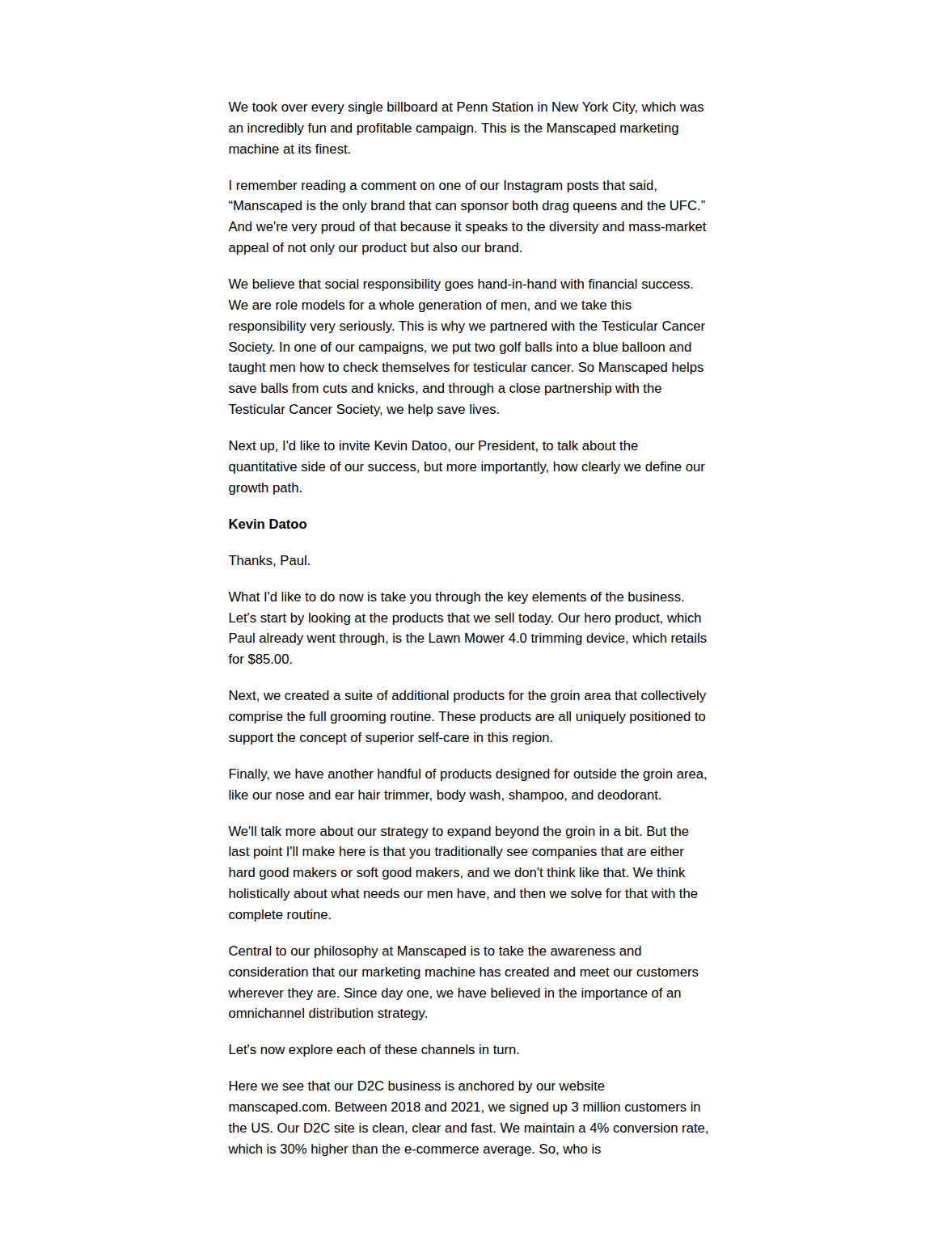We took over every single billboard at Penn Station in New York City, which was an incredibly fun and profitable campaign. This is the Manscaped marketing machine at its finest.
I remember reading a comment on one of our Instagram posts that said, “Manscaped is the only brand that can sponsor both drag queens and the UFC.” And we're very proud of that because it speaks to the diversity and mass-market appeal of not only our product but also our brand.
We believe that social responsibility goes hand-in-hand with financial success. We are role models for a whole generation of men, and we take this responsibility very seriously. This is why we partnered with the Testicular Cancer Society. In one of our campaigns, we put two golf balls into a blue balloon and taught men how to check themselves for testicular cancer. So Manscaped helps save balls from cuts and knicks, and through a close partnership with the Testicular Cancer Society, we help save lives.
Next up, I'd like to invite Kevin Datoo, our President, to talk about the quantitative side of our success, but more importantly, how clearly we define our growth path.
Kevin Datoo
Thanks, Paul.
What I'd like to do now is take you through the key elements of the business. Let's start by looking at the products that we sell today. Our hero product, which Paul already went through, is the Lawn Mower 4.0 trimming device, which retails for $85.00.
Next, we created a suite of additional products for the groin area that collectively comprise the full grooming routine. These products are all uniquely positioned to support the concept of superior self-care in this region.
Finally, we have another handful of products designed for outside the groin area, like our nose and ear hair trimmer, body wash, shampoo, and deodorant.
We'll talk more about our strategy to expand beyond the groin in a bit. But the last point I'll make here is that you traditionally see companies that are either hard good makers or soft good makers, and we don't think like that. We think holistically about what needs our men have, and then we solve for that with the complete routine.
Central to our philosophy at Manscaped is to take the awareness and consideration that our marketing machine has created and meet our customers wherever they are. Since day one, we have believed in the importance of an omnichannel distribution strategy.
Let's now explore each of these channels in turn.
Here we see that our D2C business is anchored by our website manscaped.com. Between 2018 and 2021, we signed up 3 million customers in the US. Our D2C site is clean, clear and fast. We maintain a 4% conversion rate, which is 30% higher than the e-commerce average. So, who is